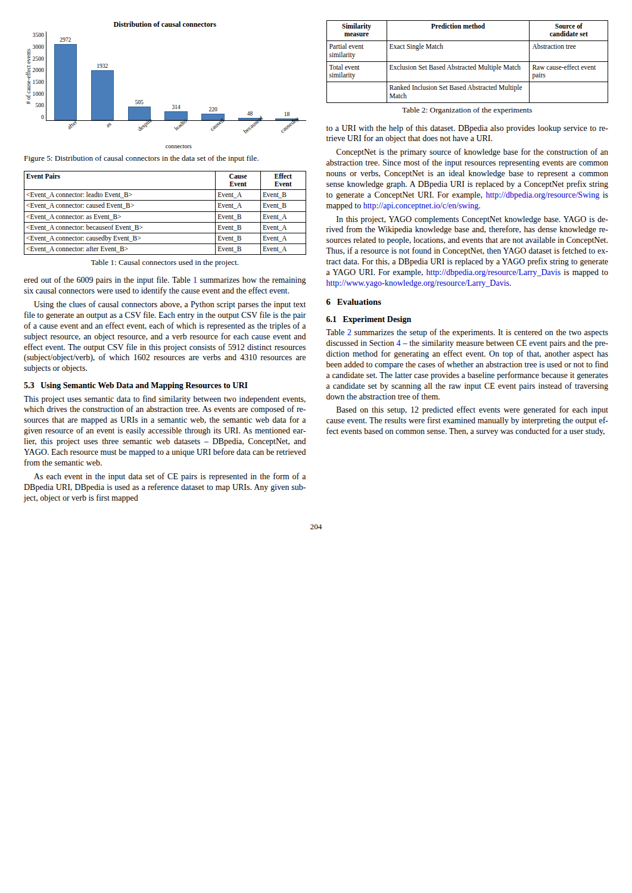Distribution of causal connectors
# of cause-effect events
3500
3000
2500
2000
1500
1000
500
0
2972
1932
505
314
220
48
18
after as despite leadto caused becauseof causedby
connectors
Figure 5: Distribution of causal connectors in the data set of the input file.
| Event Pairs | Cause Event | Effect Event |
| --- | --- | --- |
| <Event_A connector: leadto Event_B> | Event_A | Event_B |
| <Event_A connector: caused Event_B> | Event_A | Event_B |
| <Event_A connector: as Event_B> | Event_B | Event_A |
| <Event_A connector: becauseof Event_B> | Event_B | Event_A |
| <Event_A connector: causedby Event_B> | Event_B | Event_A |
| <Event_A connector: after Event_B> | Event_B | Event_A |
Table 1: Causal connectors used in the project.
ered out of the 6009 pairs in the input file. Table 1 summarizes how the remaining six causal connectors were used to identify the cause event and the effect event.
Using the clues of causal connectors above, a Python script parses the input text file to generate an output as a CSV file. Each entry in the output CSV file is the pair of a cause event and an effect event, each of which is represented as the triples of a subject resource, an object resource, and a verb resource for each cause event and effect event. The output CSV file in this project consists of 5912 distinct resources (subject/object/verb), of which 1602 resources are verbs and 4310 resources are subjects or objects.
5.3 Using Semantic Web Data and Mapping Resources to URI
This project uses semantic data to find similarity between two independent events, which drives the construction of an abstraction tree. As events are composed of resources that are mapped as URIs in a semantic web, the semantic web data for a given resource of an event is easily accessible through its URI. As mentioned earlier, this project uses three semantic web datasets – DBpedia, ConceptNet, and YAGO. Each resource must be mapped to a unique URI before data can be retrieved from the semantic web.
As each event in the input data set of CE pairs is represented in the form of a DBpedia URI, DBpedia is used as a reference dataset to map URIs. Any given subject, object or verb is first mapped
| Similarity measure | Prediction method | Source of candidate set |
| --- | --- | --- |
| Partial event similarity | Exact Single Match | Abstraction tree |
| Total event similarity | Exclusion Set Based Abstracted Multiple Match | Raw cause-effect event pairs |
| | Ranked Inclusion Set Based Abstracted Multiple Match | |
Table 2: Organization of the experiments
to a URI with the help of this dataset. DBpedia also provides lookup service to retrieve URI for an object that does not have a URI.
ConceptNet is the primary source of knowledge base for the construction of an abstraction tree. Since most of the input resources representing events are common nouns or verbs, ConceptNet is an ideal knowledge base to represent a common sense knowledge graph. A DBpedia URI is replaced by a ConceptNet prefix string to generate a ConceptNet URI. For example, http://dbpedia.org/resource/Swing is mapped to http://api.conceptnet.io/c/en/swing.
In this project, YAGO complements ConceptNet knowledge base. YAGO is derived from the Wikipedia knowledge base and, therefore, has dense knowledge resources related to people, locations, and events that are not available in ConceptNet. Thus, if a resource is not found in ConceptNet, then YAGO dataset is fetched to extract data. For this, a DBpedia URI is replaced by a YAGO prefix string to generate a YAGO URI. For example, http://dbpedia.org/resource/Larry_Davis is mapped to http://www.yago-knowledge.org/resource/Larry_Davis.
6 Evaluations
6.1 Experiment Design
Table 2 summarizes the setup of the experiments. It is centered on the two aspects discussed in Section 4 – the similarity measure between CE event pairs and the prediction method for generating an effect event. On top of that, another aspect has been added to compare the cases of whether an abstraction tree is used or not to find a candidate set. The latter case provides a baseline performance because it generates a candidate set by scanning all the raw input CE event pairs instead of traversing down the abstraction tree of them.
Based on this setup, 12 predicted effect events were generated for each input cause event. The results were first examined manually by interpreting the output effect events based on common sense. Then, a survey was conducted for a user study,
204